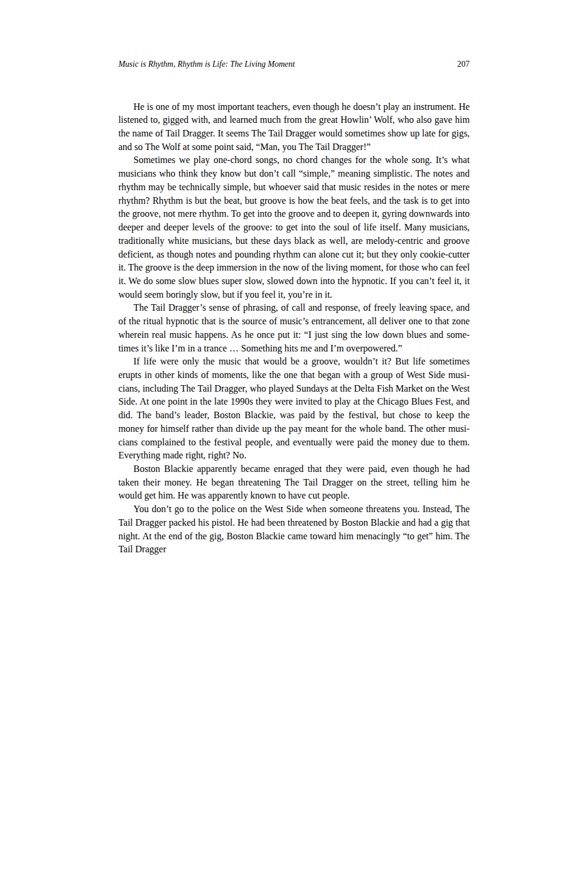Music is Rhythm, Rhythm is Life: The Living Moment 207
He is one of my most important teachers, even though he doesn’t play an instrument. He listened to, gigged with, and learned much from the great Howlin’ Wolf, who also gave him the name of Tail Dragger. It seems The Tail Dragger would sometimes show up late for gigs, and so The Wolf at some point said, “Man, you The Tail Dragger!”
Sometimes we play one-chord songs, no chord changes for the whole song. It’s what musicians who think they know but don’t call “simple,” meaning simplistic. The notes and rhythm may be technically simple, but whoever said that music resides in the notes or mere rhythm? Rhythm is but the beat, but groove is how the beat feels, and the task is to get into the groove, not mere rhythm. To get into the groove and to deepen it, gyring downwards into deeper and deeper levels of the groove: to get into the soul of life itself. Many musicians, traditionally white musicians, but these days black as well, are melody-centric and groove deficient, as though notes and pounding rhythm can alone cut it; but they only cookie-cutter it. The groove is the deep immersion in the now of the living moment, for those who can feel it. We do some slow blues super slow, slowed down into the hypnotic. If you can’t feel it, it would seem boringly slow, but if you feel it, you’re in it.
The Tail Dragger’s sense of phrasing, of call and response, of freely leaving space, and of the ritual hypnotic that is the source of music’s entrancement, all deliver one to that zone wherein real music happens. As he once put it: “I just sing the low down blues and sometimes it’s like I’m in a trance … Something hits me and I’m overpowered.”
If life were only the music that would be a groove, wouldn’t it? But life sometimes erupts in other kinds of moments, like the one that began with a group of West Side musicians, including The Tail Dragger, who played Sundays at the Delta Fish Market on the West Side. At one point in the late 1990s they were invited to play at the Chicago Blues Fest, and did. The band’s leader, Boston Blackie, was paid by the festival, but chose to keep the money for himself rather than divide up the pay meant for the whole band. The other musicians complained to the festival people, and eventually were paid the money due to them. Everything made right, right? No.
Boston Blackie apparently became enraged that they were paid, even though he had taken their money. He began threatening The Tail Dragger on the street, telling him he would get him. He was apparently known to have cut people.
You don’t go to the police on the West Side when someone threatens you. Instead, The Tail Dragger packed his pistol. He had been threatened by Boston Blackie and had a gig that night. At the end of the gig, Boston Blackie came toward him menacingly “to get” him. The Tail Dragger